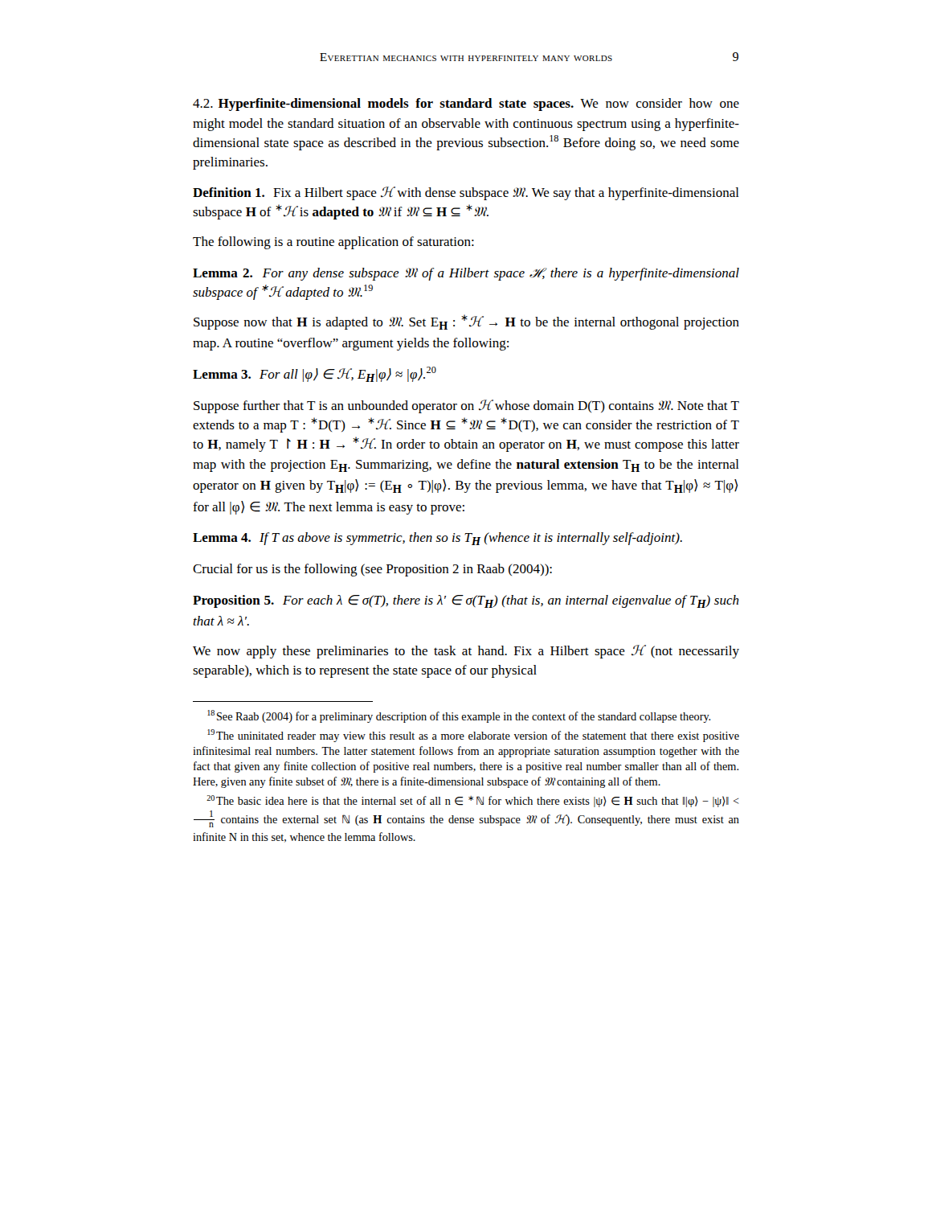Everettian mechanics with hyperfinitely many worlds 9
4.2. Hyperfinite-dimensional models for standard state spaces. We now consider how one might model the standard situation of an observable with continuous spectrum using a hyperfinite-dimensional state space as described in the previous subsection.18 Before doing so, we need some preliminaries.
Definition 1. Fix a Hilbert space ℋ with dense subspace 𝔐. We say that a hyperfinite-dimensional subspace H of ∗ℋ is adapted to 𝔐 if 𝔐 ⊆ H ⊆ ∗𝔐.
The following is a routine application of saturation:
Lemma 2. For any dense subspace 𝔐 of a Hilbert space ℋ, there is a hyperfinite-dimensional subspace of ∗ℋ adapted to 𝔐.19
Suppose now that H is adapted to 𝔐. Set EH : ∗ℋ → H to be the internal orthogonal projection map. A routine “overflow” argument yields the following:
Lemma 3. For all |φ⟩ ∈ ℋ, EH|φ⟩ ≈ |φ⟩.20
Suppose further that T is an unbounded operator on ℋ whose domain D(T) contains 𝔐. Note that T extends to a map T : ∗D(T) → ∗ℋ. Since H ⊆ ∗𝔐 ⊆ ∗D(T), we can consider the restriction of T to H, namely T ↾ H : H → ∗ℋ. In order to obtain an operator on H, we must compose this latter map with the projection EH. Summarizing, we define the natural extension TH to be the internal operator on H given by TH|φ⟩ := (EH ∘ T)|φ⟩. By the previous lemma, we have that TH|φ⟩ ≈ T|φ⟩ for all |φ⟩ ∈ 𝔐. The next lemma is easy to prove:
Lemma 4. If T as above is symmetric, then so is TH (whence it is internally self-adjoint).
Crucial for us is the following (see Proposition 2 in Raab (2004)):
Proposition 5. For each λ ∈ σ(T), there is λ′ ∈ σ(TH) (that is, an internal eigenvalue of TH) such that λ ≈ λ′.
We now apply these preliminaries to the task at hand. Fix a Hilbert space ℋ (not necessarily separable), which is to represent the state space of our physical
18See Raab (2004) for a preliminary description of this example in the context of the standard collapse theory.
19The uninitated reader may view this result as a more elaborate version of the statement that there exist positive infinitesimal real numbers. The latter statement follows from an appropriate saturation assumption together with the fact that given any finite collection of positive real numbers, there is a positive real number smaller than all of them. Here, given any finite subset of 𝔐, there is a finite-dimensional subspace of 𝔐 containing all of them.
20The basic idea here is that the internal set of all n ∈ ∗ℕ for which there exists |ψ⟩ ∈ H such that ‖|φ⟩ − |ψ⟩‖ < 1 n contains the external set ℕ (as H contains the dense subspace 𝔐 of ℋ). Consequently, there must exist an infinite N in this set, whence the lemma follows.